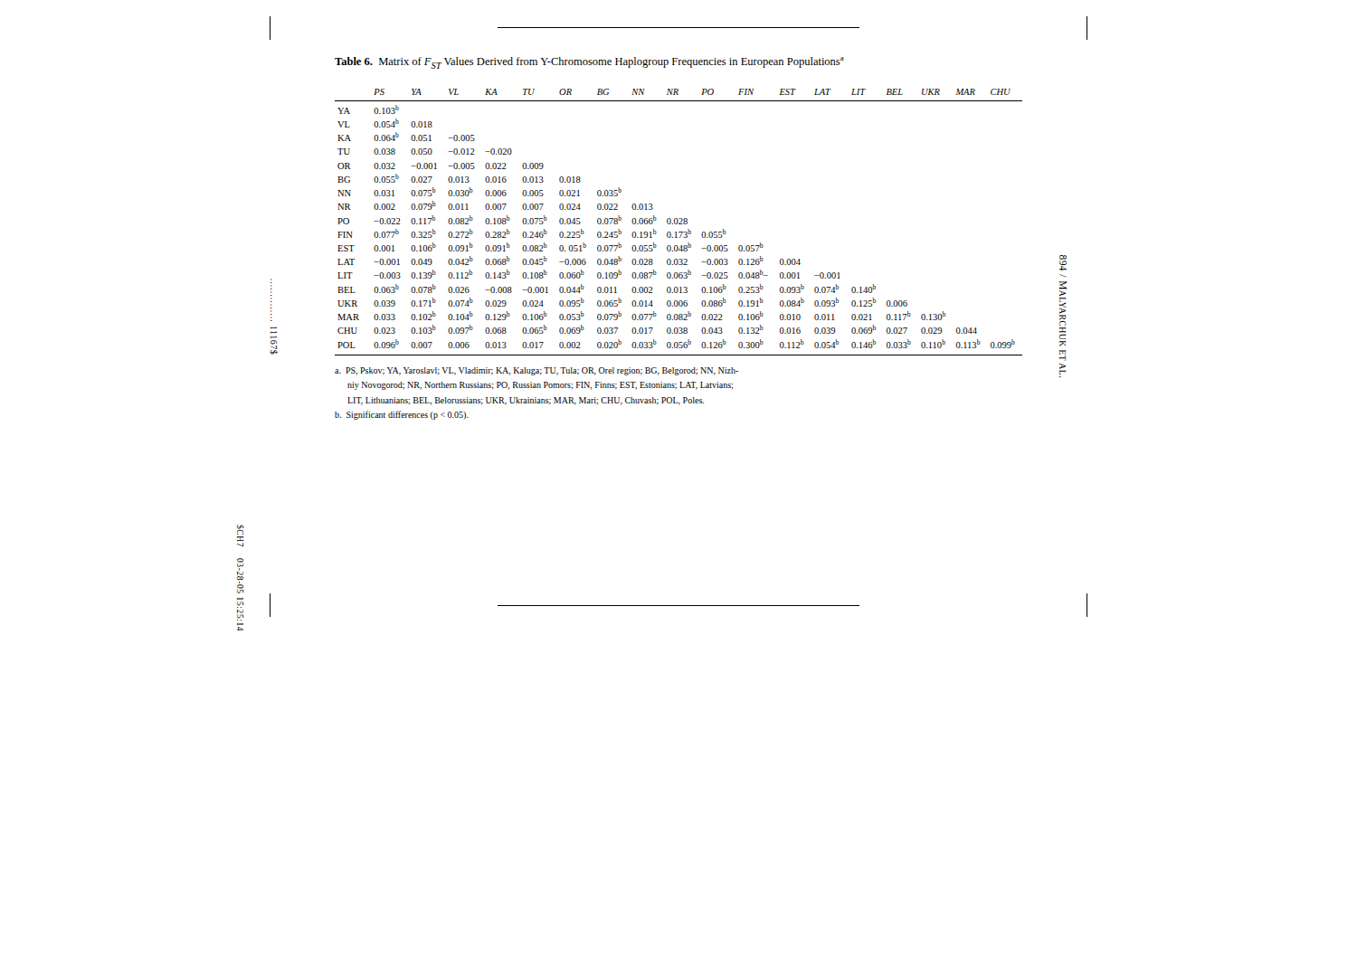894 / MALYARCHUK ET AL.
.............. 11167$
$CH7 03-28-05 15:25:14 PS PAGE 894
Table 6. Matrix of FST Values Derived from Y-Chromosome Haplogroup Frequencies in European Populationsa
| | PS | YA | VL | KA | TU | OR | BG | NN | NR | PO | FIN | EST | LAT | LIT | BEL | UKR | MAR | CHU |
| --- | --- | --- | --- | --- | --- | --- | --- | --- | --- | --- | --- | --- | --- | --- | --- | --- | --- | --- |
| YA | 0.103 b | | | | | | | | | | | | | | | | | |
| VL | 0.054 b | 0.018 | | | | | | | | | | | | | | | | |
| KA | 0.064 b | 0.051 | −0.005 | | | | | | | | | | | | | | | |
| TU | 0.038 | 0.050 | −0.012 | −0.020 | | | | | | | | | | | | | | |
| OR | 0.032 | −0.001 | −0.005 | 0.022 | 0.009 | | | | | | | | | | | | | |
| BG | 0.055 b | 0.027 | 0.013 | 0.016 | 0.013 | 0.018 | | | | | | | | | | | | |
| NN | 0.031 | 0.075 b | 0.030 b | 0.006 | 0.005 | 0.021 | 0.035 b | | | | | | | | | | | |
| NR | 0.002 | 0.079 b | 0.011 | 0.007 | 0.007 | 0.024 | 0.022 | 0.013 | | | | | | | | | | |
| PO | −0.022 | 0.117 b | 0.082 b | 0.108 b | 0.075 b | 0.045 | 0.078 b | 0.066 b | 0.028 | | | | | | | | | |
| FIN | 0.077 b | 0.325 b | 0.272 b | 0.282 b | 0.246 b | 0.225 b | 0.245 b | 0.191 b | 0.173 b | 0.055 b | | | | | | | | |
| EST | 0.001 | 0.106 b | 0.091 b | 0.091 b | 0.082 b | 0. 051 b | 0.077 b | 0.055 b | 0.048 b | −0.005 | 0.057 b | | | | | | | |
| LAT | −0.001 | 0.049 | 0.042 b | 0.068 b | 0.045 b | −0.006 | 0.048 b | 0.028 | 0.032 | −0.003 | 0.126 b | 0.004 | | | | | | |
| LIT | −0.003 | 0.139 b | 0.112 b | 0.143 b | 0.108 b | 0.060 b | 0.109 b | 0.087 b | 0.063 b | −0.025 | 0.048 b − | 0.001 | −0.001 | | | | | |
| BEL | 0.063 b | 0.078 b | 0.026 | −0.008 | −0.001 | 0.044 b | 0.011 | 0.002 | 0.013 | 0.106 b | 0.253 b | 0.093 b | 0.074 b | 0.140 b | | | | |
| UKR | 0.039 | 0.171 b | 0.074 b | 0.029 | 0.024 | 0.095 b | 0.065 b | 0.014 | 0.006 | 0.086 b | 0.191 b | 0.084 b | 0.093 b | 0.125 b | 0.006 | | | |
| MAR | 0.033 | 0.102 b | 0.104 b | 0.129 b | 0.106 b | 0.053 b | 0.079 b | 0.077 b | 0.082 b | 0.022 | 0.106 b | 0.010 | 0.011 | 0.021 | 0.117 b | 0.130 b | | |
| CHU | 0.023 | 0.103 b | 0.097 b | 0.068 | 0.065 b | 0.069 b | 0.037 | 0.017 | 0.038 | 0.043 | 0.132 b | 0.016 | 0.039 | 0.069 b | 0.027 | 0.029 | 0.044 | |
| POL | 0.096 b | 0.007 | 0.006 | 0.013 | 0.017 | 0.002 | 0.020 b | 0.033 b | 0.056 b | 0.126 b | 0.300 b | 0.112 b | 0.054 b | 0.146 b | 0.033 b | 0.110 b | 0.113 b | 0.099 b |
a. PS, Pskov; YA, Yaroslavl; VL, Vladimir; KA, Kaluga; TU, Tula; OR, Orel region; BG, Belgorod; NN, Nizh-
niy Novogorod; NR, Northern Russians; PO, Russian Pomors; FIN, Finns; EST, Estonians; LAT, Latvians;
LIT, Lithuanians; BEL, Belorussians; UKR, Ukrainians; MAR, Mari; CHU, Chuvash; POL, Poles.
b. Significant differences (p < 0.05).